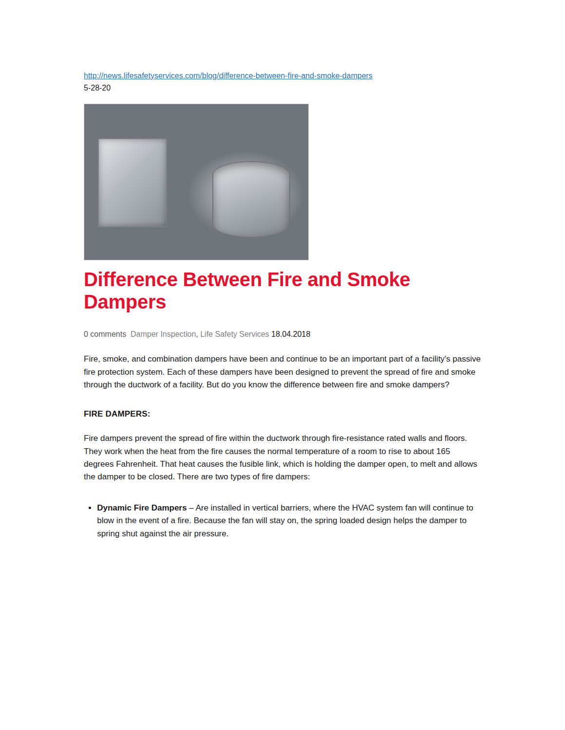http://news.lifesafetyservices.com/blog/difference-between-fire-and-smoke-dampers
5-28-20
Difference Between Fire and Smoke Dampers
0 comments Damper Inspection, Life Safety Services 18.04.2018
Fire, smoke, and combination dampers have been and continue to be an important part of a facility's passive fire protection system. Each of these dampers have been designed to prevent the spread of fire and smoke through the ductwork of a facility. But do you know the difference between fire and smoke dampers?
FIRE DAMPERS:
Fire dampers prevent the spread of fire within the ductwork through fire-resistance rated walls and floors. They work when the heat from the fire causes the normal temperature of a room to rise to about 165 degrees Fahrenheit. That heat causes the fusible link, which is holding the damper open, to melt and allows the damper to be closed. There are two types of fire dampers:
Dynamic Fire Dampers – Are installed in vertical barriers, where the HVAC system fan will continue to blow in the event of a fire. Because the fan will stay on, the spring loaded design helps the damper to spring shut against the air pressure.